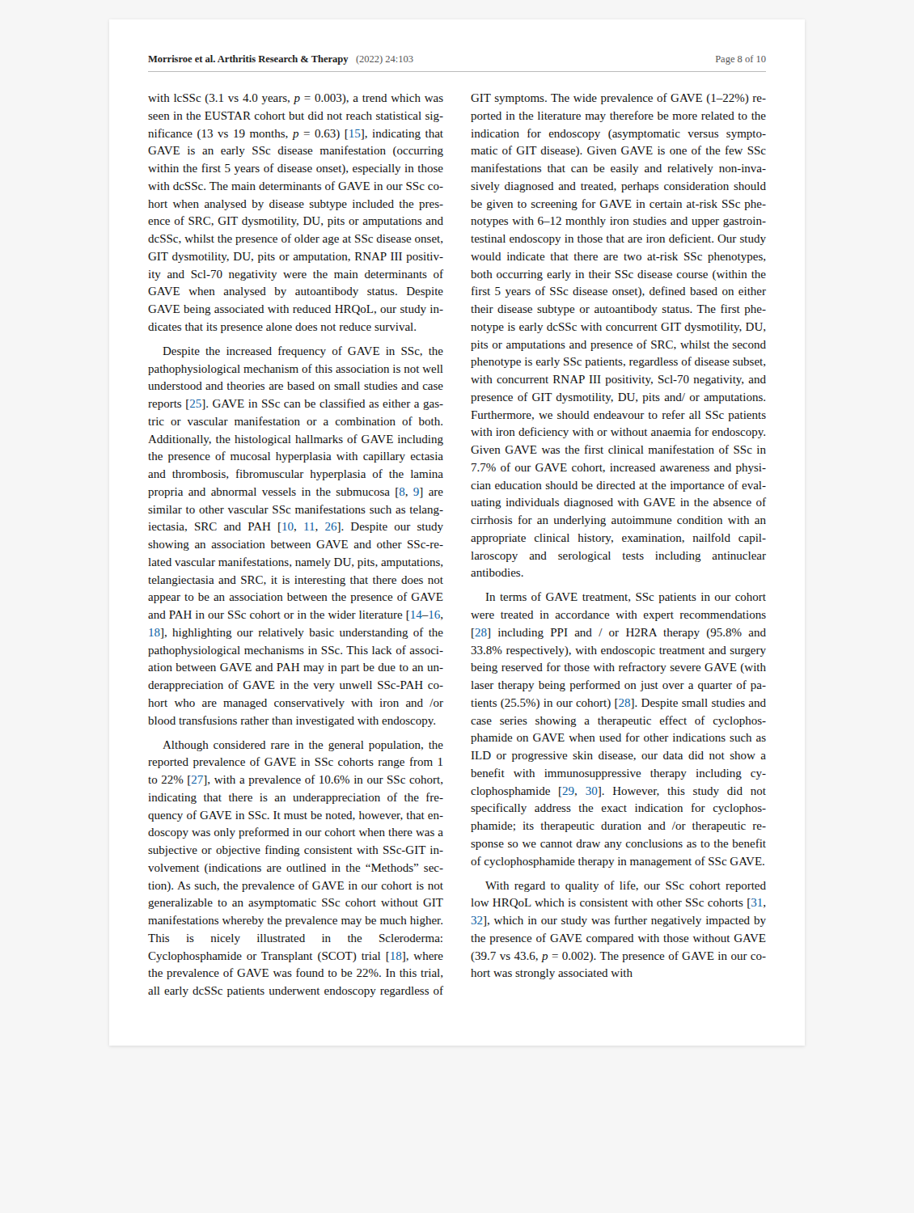Morrisroe et al. Arthritis Research & Therapy (2022) 24:103
Page 8 of 10
with lcSSc (3.1 vs 4.0 years, p = 0.003), a trend which was seen in the EUSTAR cohort but did not reach statistical significance (13 vs 19 months, p = 0.63) [15], indicating that GAVE is an early SSc disease manifestation (occurring within the first 5 years of disease onset), especially in those with dcSSc. The main determinants of GAVE in our SSc cohort when analysed by disease subtype included the presence of SRC, GIT dysmotility, DU, pits or amputations and dcSSc, whilst the presence of older age at SSc disease onset, GIT dysmotility, DU, pits or amputation, RNAP III positivity and Scl-70 negativity were the main determinants of GAVE when analysed by autoantibody status. Despite GAVE being associated with reduced HRQoL, our study indicates that its presence alone does not reduce survival.
Despite the increased frequency of GAVE in SSc, the pathophysiological mechanism of this association is not well understood and theories are based on small studies and case reports [25]. GAVE in SSc can be classified as either a gastric or vascular manifestation or a combination of both. Additionally, the histological hallmarks of GAVE including the presence of mucosal hyperplasia with capillary ectasia and thrombosis, fibromuscular hyperplasia of the lamina propria and abnormal vessels in the submucosa [8, 9] are similar to other vascular SSc manifestations such as telangiectasia, SRC and PAH [10, 11, 26]. Despite our study showing an association between GAVE and other SSc-related vascular manifestations, namely DU, pits, amputations, telangiectasia and SRC, it is interesting that there does not appear to be an association between the presence of GAVE and PAH in our SSc cohort or in the wider literature [14–16, 18], highlighting our relatively basic understanding of the pathophysiological mechanisms in SSc. This lack of association between GAVE and PAH may in part be due to an underappreciation of GAVE in the very unwell SSc-PAH cohort who are managed conservatively with iron and /or blood transfusions rather than investigated with endoscopy.
Although considered rare in the general population, the reported prevalence of GAVE in SSc cohorts range from 1 to 22% [27], with a prevalence of 10.6% in our SSc cohort, indicating that there is an underappreciation of the frequency of GAVE in SSc. It must be noted, however, that endoscopy was only preformed in our cohort when there was a subjective or objective finding consistent with SSc-GIT involvement (indications are outlined in the “Methods” section). As such, the prevalence of GAVE in our cohort is not generalizable to an asymptomatic SSc cohort without GIT manifestations whereby the prevalence may be much higher. This is nicely illustrated in the Scleroderma: Cyclophosphamide or Transplant (SCOT) trial [18], where the prevalence of GAVE was found to be 22%. In this trial, all early dcSSc patients underwent endoscopy regardless of GIT symptoms. The wide prevalence of GAVE (1–22%) reported in the literature may therefore be more related to the indication for endoscopy (asymptomatic versus symptomatic of GIT disease). Given GAVE is one of the few SSc manifestations that can be easily and relatively non-invasively diagnosed and treated, perhaps consideration should be given to screening for GAVE in certain at-risk SSc phenotypes with 6–12 monthly iron studies and upper gastrointestinal endoscopy in those that are iron deficient. Our study would indicate that there are two at-risk SSc phenotypes, both occurring early in their SSc disease course (within the first 5 years of SSc disease onset), defined based on either their disease subtype or autoantibody status. The first phenotype is early dcSSc with concurrent GIT dysmotility, DU, pits or amputations and presence of SRC, whilst the second phenotype is early SSc patients, regardless of disease subset, with concurrent RNAP III positivity, Scl-70 negativity, and presence of GIT dysmotility, DU, pits and/ or amputations. Furthermore, we should endeavour to refer all SSc patients with iron deficiency with or without anaemia for endoscopy. Given GAVE was the first clinical manifestation of SSc in 7.7% of our GAVE cohort, increased awareness and physician education should be directed at the importance of evaluating individuals diagnosed with GAVE in the absence of cirrhosis for an underlying autoimmune condition with an appropriate clinical history, examination, nailfold capillaroscopy and serological tests including antinuclear antibodies.
In terms of GAVE treatment, SSc patients in our cohort were treated in accordance with expert recommendations [28] including PPI and / or H2RA therapy (95.8% and 33.8% respectively), with endoscopic treatment and surgery being reserved for those with refractory severe GAVE (with laser therapy being performed on just over a quarter of patients (25.5%) in our cohort) [28]. Despite small studies and case series showing a therapeutic effect of cyclophosphamide on GAVE when used for other indications such as ILD or progressive skin disease, our data did not show a benefit with immunosuppressive therapy including cyclophosphamide [29, 30]. However, this study did not specifically address the exact indication for cyclophosphamide; its therapeutic duration and /or therapeutic response so we cannot draw any conclusions as to the benefit of cyclophosphamide therapy in management of SSc GAVE.
With regard to quality of life, our SSc cohort reported low HRQoL which is consistent with other SSc cohorts [31, 32], which in our study was further negatively impacted by the presence of GAVE compared with those without GAVE (39.7 vs 43.6, p = 0.002). The presence of GAVE in our cohort was strongly associated with